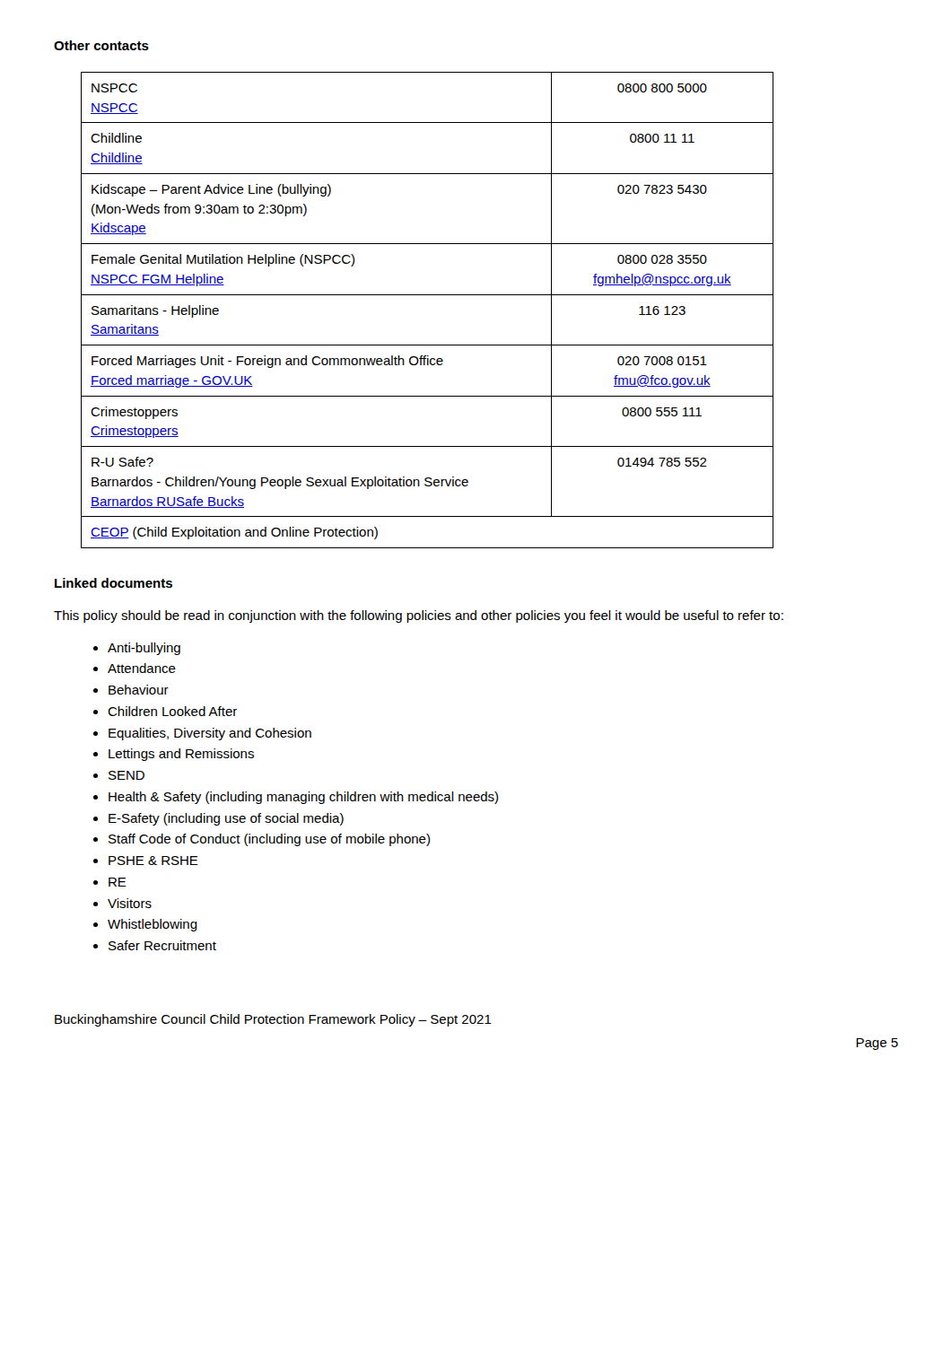Other contacts
| NSPCC NSPCC | 0800 800 5000 |
| Childline Childline | 0800 11 11 |
| Kidscape – Parent Advice Line (bullying) (Mon-Weds from 9:30am to 2:30pm) Kidscape | 020 7823 5430 |
| Female Genital Mutilation Helpline (NSPCC) NSPCC FGM Helpline | 0800 028 3550 fgmhelp@nspcc.org.uk |
| Samaritans - Helpline Samaritans | 116 123 |
| Forced Marriages Unit - Foreign and Commonwealth Office Forced marriage - GOV.UK | 020 7008 0151 fmu@fco.gov.uk |
| Crimestoppers Crimestoppers | 0800 555 111 |
| R-U Safe? Barnardos - Children/Young People Sexual Exploitation Service Barnardos RUSafe Bucks | 01494 785 552 |
| CEOP (Child Exploitation and Online Protection) |
Linked documents
This policy should be read in conjunction with the following policies and other policies you feel it would be useful to refer to:
Anti-bullying
Attendance
Behaviour
Children Looked After
Equalities, Diversity and Cohesion
Lettings and Remissions
SEND
Health & Safety (including managing children with medical needs)
E-Safety (including use of social media)
Staff Code of Conduct (including use of mobile phone)
PSHE & RSHE
RE
Visitors
Whistleblowing
Safer Recruitment
Buckinghamshire Council Child Protection Framework Policy – Sept 2021
Page 5